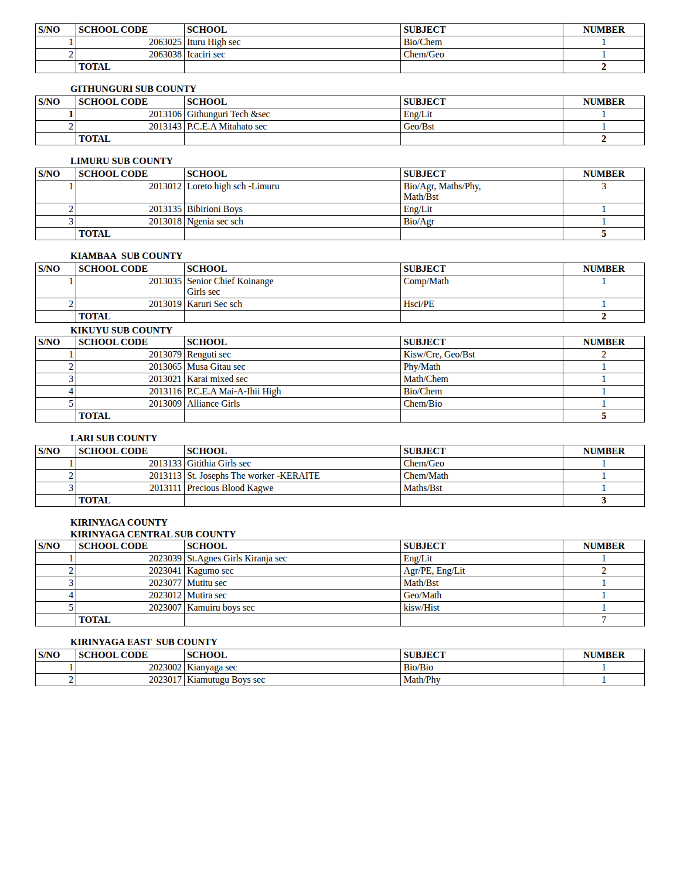| S/NO | SCHOOL CODE | SCHOOL | SUBJECT | NUMBER |
| --- | --- | --- | --- | --- |
| 1 | 2063025 | Ituru High sec | Bio/Chem | 1 |
| 2 | 2063038 | Icaciri sec | Chem/Geo | 1 |
| | TOTAL | | | 2 |
GITHUNGURI SUB COUNTY
| S/NO | SCHOOL CODE | SCHOOL | SUBJECT | NUMBER |
| --- | --- | --- | --- | --- |
| 1 | 2013106 | Githunguri Tech &sec | Eng/Lit | 1 |
| 2 | 2013143 | P.C.E.A Mitahato sec | Geo/Bst | 1 |
| | TOTAL | | | 2 |
LIMURU SUB COUNTY
| S/NO | SCHOOL CODE | SCHOOL | SUBJECT | NUMBER |
| --- | --- | --- | --- | --- |
| 1 | 2013012 | Loreto high sch -Limuru | Bio/Agr, Maths/Phy, Math/Bst | 3 |
| 2 | 2013135 | Bibirioni Boys | Eng/Lit | 1 |
| 3 | 2013018 | Ngenia sec sch | Bio/Agr | 1 |
| | TOTAL | | | 5 |
KIAMBAA SUB COUNTY
| S/NO | SCHOOL CODE | SCHOOL | SUBJECT | NUMBER |
| --- | --- | --- | --- | --- |
| 1 | 2013035 | Senior Chief Koinange Girls sec | Comp/Math | 1 |
| 2 | 2013019 | Karuri Sec sch | Hsci/PE | 1 |
| | TOTAL | | | 2 |
KIKUYU SUB COUNTY
| S/NO | SCHOOL CODE | SCHOOL | SUBJECT | NUMBER |
| --- | --- | --- | --- | --- |
| 1 | 2013079 | Renguti sec | Kisw/Cre, Geo/Bst | 2 |
| 2 | 2013065 | Musa Gitau sec | Phy/Math | 1 |
| 3 | 2013021 | Karai mixed sec | Math/Chem | 1 |
| 4 | 2013116 | P.C.E.A Mai-A-Ihii High | Bio/Chem | 1 |
| 5 | 2013009 | Alliance Girls | Chem/Bio | 1 |
| | TOTAL | | | 5 |
LARI SUB COUNTY
| S/NO | SCHOOL CODE | SCHOOL | SUBJECT | NUMBER |
| --- | --- | --- | --- | --- |
| 1 | 2013133 | Gitithia Girls sec | Chem/Geo | 1 |
| 2 | 2013113 | St. Josephs The worker -KERAITE | Chem/Math | 1 |
| 3 | 2013111 | Precious Blood Kagwe | Maths/Bst | 1 |
| | TOTAL | | | 3 |
KIRINYAGA COUNTY
KIRINYAGA CENTRAL SUB COUNTY
| S/NO | SCHOOL CODE | SCHOOL | SUBJECT | NUMBER |
| --- | --- | --- | --- | --- |
| 1 | 2023039 | St.Agnes Girls Kiranja sec | Eng/Lit | 1 |
| 2 | 2023041 | Kagumo sec | Agr/PE, Eng/Lit | 2 |
| 3 | 2023077 | Mutitu sec | Math/Bst | 1 |
| 4 | 2023012 | Mutira sec | Geo/Math | 1 |
| 5 | 2023007 | Kamuiru boys sec | kisw/Hist | 1 |
| | TOTAL | | | 7 |
KIRINYAGA EAST SUB COUNTY
| S/NO | SCHOOL CODE | SCHOOL | SUBJECT | NUMBER |
| --- | --- | --- | --- | --- |
| 1 | 2023002 | Kianyaga sec | Bio/Bio | 1 |
| 2 | 2023017 | Kiamutugu Boys sec | Math/Phy | 1 |